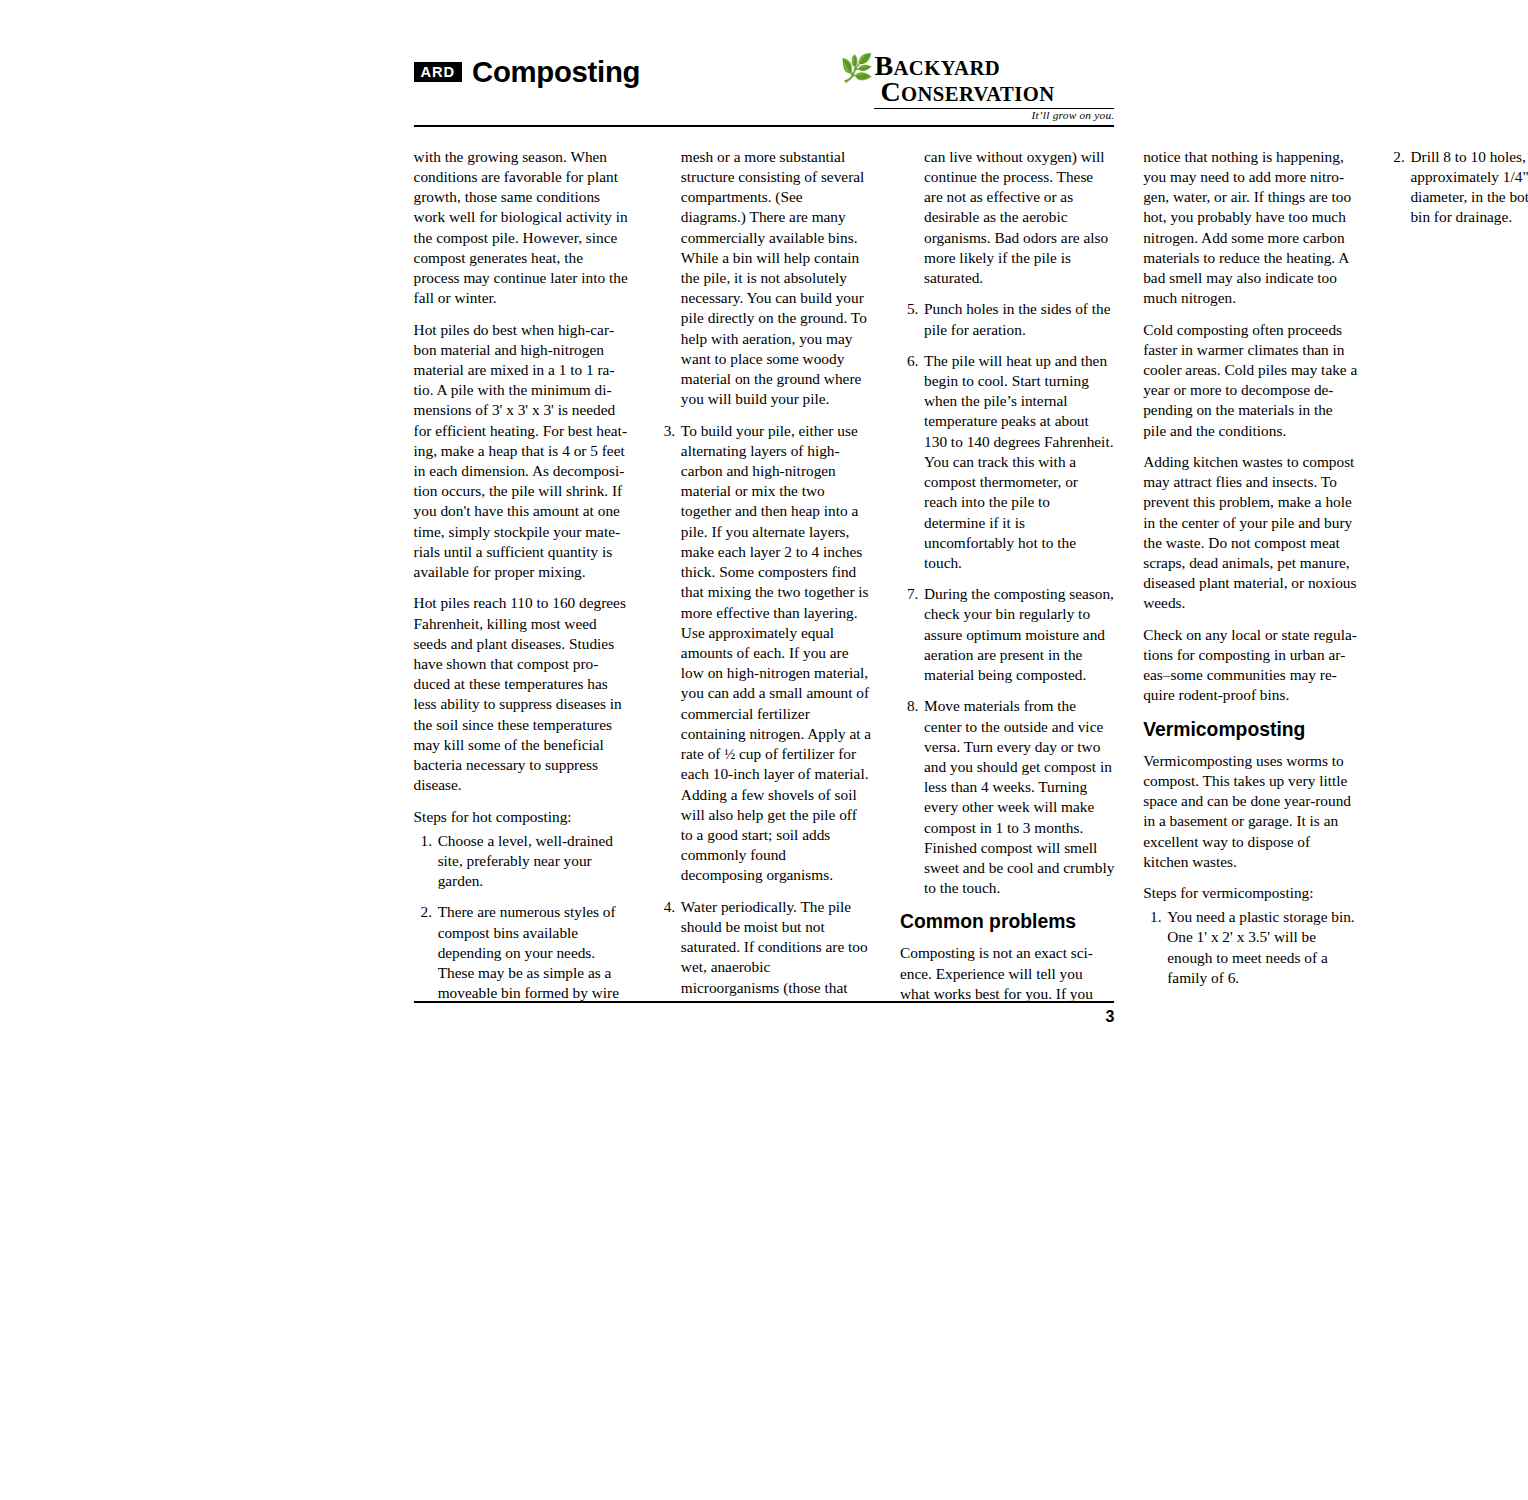ARD
Composting
🌿
BACKYARD
CONSERVATION
It’ll grow on you.
with the growing season. When conditions are favorable for plant growth, those same conditions work well for biological activity in the compost pile. However, since compost generates heat, the process may continue later into the fall or winter.
Hot piles do best when high-carbon material and high-nitrogen material are mixed in a 1 to 1 ratio. A pile with the minimum dimensions of 3' x 3' x 3' is needed for efficient heating. For best heating, make a heap that is 4 or 5 feet in each dimension. As decomposition occurs, the pile will shrink. If you don't have this amount at one time, simply stockpile your materials until a sufficient quantity is available for proper mixing.
Hot piles reach 110 to 160 degrees Fahrenheit, killing most weed seeds and plant diseases. Studies have shown that compost produced at these temperatures has less ability to suppress diseases in the soil since these temperatures may kill some of the beneficial bacteria necessary to suppress disease.
Steps for hot composting:
Choose a level, well-drained site, preferably near your garden.
There are numerous styles of compost bins available depending on your needs. These may be as simple as a moveable bin formed by wire mesh or a more substantial structure consisting of several compartments. (See diagrams.) There are many commercially available bins. While a bin will help contain the pile, it is not absolutely necessary. You can build your pile directly on the ground. To help with aeration, you may want to place some woody material on the ground where you will build your pile.
To build your pile, either use alternating layers of high-carbon and high-nitrogen material or mix the two together and then heap into a pile. If you alternate layers, make each layer 2 to 4 inches thick. Some composters find that mixing the two together is more effective than layering. Use approximately equal amounts of each. If you are low on high-nitrogen material, you can add a small amount of commercial fertilizer containing nitrogen. Apply at a rate of ½ cup of fertilizer for each 10-inch layer of material. Adding a few shovels of soil will also help get the pile off to a good start; soil adds commonly found decomposing organisms.
Water periodically. The pile should be moist but not saturated. If conditions are too wet, anaerobic microorganisms (those that can live without oxygen) will continue the process. These are not as effective or as desirable as the aerobic organisms. Bad odors are also more likely if the pile is saturated.
Punch holes in the sides of the pile for aeration.
The pile will heat up and then begin to cool. Start turning when the pile’s internal temperature peaks at about 130 to 140 degrees Fahrenheit. You can track this with a compost thermometer, or reach into the pile to determine if it is uncomfortably hot to the touch.
During the composting season, check your bin regularly to assure optimum moisture and aeration are present in the material being composted.
Move materials from the center to the outside and vice versa. Turn every day or two and you should get compost in less than 4 weeks. Turning every other week will make compost in 1 to 3 months. Finished compost will smell sweet and be cool and crumbly to the touch.
Common problems
Composting is not an exact science. Experience will tell you what works best for you. If you notice that nothing is happening, you may need to add more nitrogen, water, or air. If things are too hot, you probably have too much nitrogen. Add some more carbon materials to reduce the heating. A bad smell may also indicate too much nitrogen.
Cold composting often proceeds faster in warmer climates than in cooler areas. Cold piles may take a year or more to decompose depending on the materials in the pile and the conditions.
Adding kitchen wastes to compost may attract flies and insects. To prevent this problem, make a hole in the center of your pile and bury the waste. Do not compost meat scraps, dead animals, pet manure, diseased plant material, or noxious weeds.
Check on any local or state regulations for composting in urban areas–some communities may require rodent-proof bins.
Vermicomposting
Vermicomposting uses worms to compost. This takes up very little space and can be done year-round in a basement or garage. It is an excellent way to dispose of kitchen wastes.
Steps for vermicomposting:
You need a plastic storage bin. One 1' x 2' x 3.5' will be enough to meet needs of a family of 6.
Drill 8 to 10 holes, approximately 1/4" in diameter, in the bottom of the bin for drainage.
3